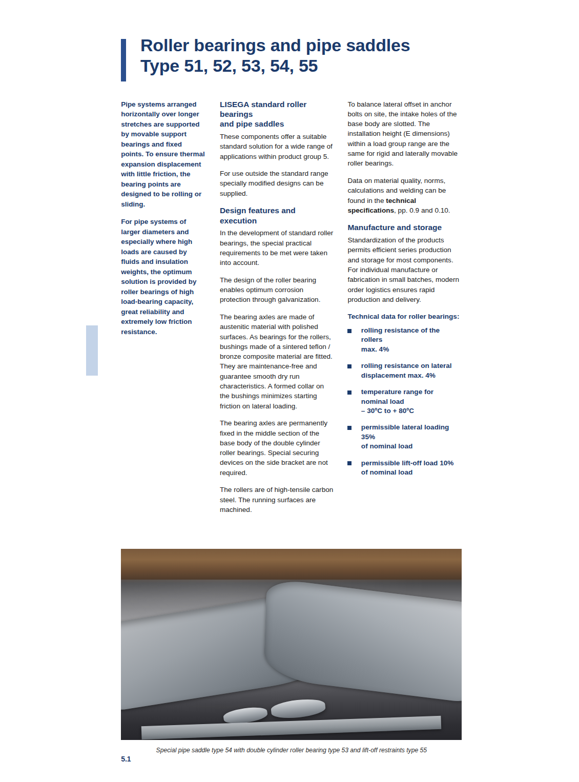Roller bearings and pipe saddles
Type 51, 52, 53, 54, 55
Pipe systems arranged horizontally over longer stretches are supported by movable support bearings and fixed points. To ensure thermal expansion displacement with little friction, the bearing points are designed to be rolling or sliding.
For pipe systems of larger diameters and especially where high loads are caused by fluids and insulation weights, the optimum solution is provided by roller bearings of high load-bearing capacity, great reliability and extremely low friction resistance.
LISEGA standard roller bearings
and pipe saddles
These components offer a suitable standard solution for a wide range of applications within product group 5.
For use outside the standard range specially modified designs can be supplied.
Design features and execution
In the development of standard roller bearings, the special practical requirements to be met were taken into account.
The design of the roller bearing enables optimum corrosion protection through galvanization.
The bearing axles are made of austenitic material with polished surfaces. As bearings for the rollers, bushings made of a sintered teflon / bronze composite material are fitted. They are maintenance-free and guarantee smooth dry run characteristics. A formed collar on the bushings minimizes starting friction on lateral loading.
The bearing axles are permanently fixed in the middle section of the base body of the double cylinder roller bearings. Special securing devices on the side bracket are not required.
The rollers are of high-tensile carbon steel. The running surfaces are machined.
To balance lateral offset in anchor bolts on site, the intake holes of the base body are slotted. The installation height (E dimensions) within a load group range are the same for rigid and laterally movable roller bearings.
Data on material quality, norms, calculations and welding can be found in the technical specifications, pp. 0.9 and 0.10.
Manufacture and storage
Standardization of the products permits efficient series production and storage for most components. For individual manufacture or fabrication in small batches, modern order logistics ensures rapid production and delivery.
Technical data for roller bearings:
rolling resistance of the rollers
max. 4%
rolling resistance on lateral displacement max. 4%
temperature range for nominal load
– 30ºC to + 80ºC
permissible lateral loading 35%
of nominal load
permissible lift-off load 10%
of nominal load
Special pipe saddle type 54 with double cylinder roller bearing type 53 and lift-off restraints type 55
5.1